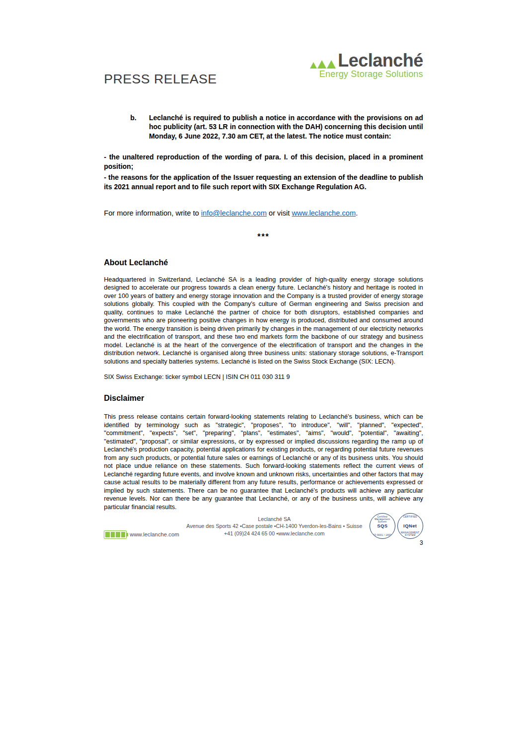PRESS RELEASE
Leclanché
Energy Storage Solutions
b. Leclanché is required to publish a notice in accordance with the provisions on ad hoc publicity (art. 53 LR in connection with the DAH) concerning this decision until Monday, 6 June 2022, 7.30 am CET, at the latest. The notice must contain:
- the unaltered reproduction of the wording of para. I. of this decision, placed in a prominent position;
- the reasons for the application of the Issuer requesting an extension of the deadline to publish its 2021 annual report and to file such report with SIX Exchange Regulation AG.
For more information, write to info@leclanche.com or visit www.leclanche.com.
***
About Leclanché
Headquartered in Switzerland, Leclanché SA is a leading provider of high-quality energy storage solutions designed to accelerate our progress towards a clean energy future. Leclanché's history and heritage is rooted in over 100 years of battery and energy storage innovation and the Company is a trusted provider of energy storage solutions globally. This coupled with the Company's culture of German engineering and Swiss precision and quality, continues to make Leclanché the partner of choice for both disruptors, established companies and governments who are pioneering positive changes in how energy is produced, distributed and consumed around the world. The energy transition is being driven primarily by changes in the management of our electricity networks and the electrification of transport, and these two end markets form the backbone of our strategy and business model. Leclanché is at the heart of the convergence of the electrification of transport and the changes in the distribution network. Leclanché is organised along three business units: stationary storage solutions, e-Transport solutions and specialty batteries systems. Leclanché is listed on the Swiss Stock Exchange (SIX: LECN).
SIX Swiss Exchange: ticker symbol LECN | ISIN CH 011 030 311 9
Disclaimer
This press release contains certain forward-looking statements relating to Leclanché's business, which can be identified by terminology such as "strategic", "proposes", "to introduce", "will", "planned", "expected", "commitment", "expects", "set", "preparing", "plans", "estimates", "aims", "would", "potential", "awaiting", "estimated", "proposal", or similar expressions, or by expressed or implied discussions regarding the ramp up of Leclanché's production capacity, potential applications for existing products, or regarding potential future revenues from any such products, or potential future sales or earnings of Leclanché or any of its business units. You should not place undue reliance on these statements. Such forward-looking statements reflect the current views of Leclanché regarding future events, and involve known and unknown risks, uncertainties and other factors that may cause actual results to be materially different from any future results, performance or achievements expressed or implied by such statements. There can be no guarantee that Leclanché's products will achieve any particular revenue levels. Nor can there be any guarantee that Leclanché, or any of the business units, will achieve any particular financial results.
www.leclanche.com
Leclanché SA
Avenue des Sports 42 •Case postale •CH-1400 Yverdon-les-Bains • Suisse
+41 (09)24 424 65 00 •www.leclanche.com
Certified Management System
SQS
ISO 9001 / 14001
CERTIFIED
IQNet
MANAGEMENT SYSTEM
3